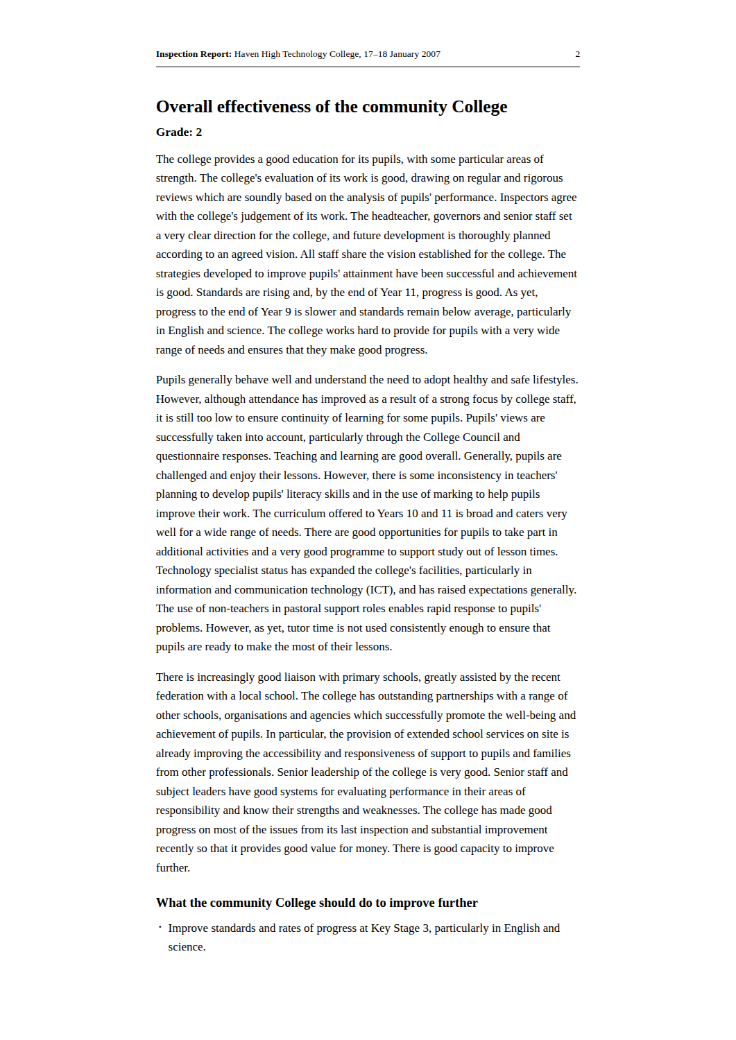Inspection Report: Haven High Technology College, 17–18 January 2007
2
Overall effectiveness of the community College
Grade: 2
The college provides a good education for its pupils, with some particular areas of strength. The college's evaluation of its work is good, drawing on regular and rigorous reviews which are soundly based on the analysis of pupils' performance. Inspectors agree with the college's judgement of its work. The headteacher, governors and senior staff set a very clear direction for the college, and future development is thoroughly planned according to an agreed vision. All staff share the vision established for the college. The strategies developed to improve pupils' attainment have been successful and achievement is good. Standards are rising and, by the end of Year 11, progress is good. As yet, progress to the end of Year 9 is slower and standards remain below average, particularly in English and science. The college works hard to provide for pupils with a very wide range of needs and ensures that they make good progress.
Pupils generally behave well and understand the need to adopt healthy and safe lifestyles. However, although attendance has improved as a result of a strong focus by college staff, it is still too low to ensure continuity of learning for some pupils. Pupils' views are successfully taken into account, particularly through the College Council and questionnaire responses. Teaching and learning are good overall. Generally, pupils are challenged and enjoy their lessons. However, there is some inconsistency in teachers' planning to develop pupils' literacy skills and in the use of marking to help pupils improve their work. The curriculum offered to Years 10 and 11 is broad and caters very well for a wide range of needs. There are good opportunities for pupils to take part in additional activities and a very good programme to support study out of lesson times. Technology specialist status has expanded the college's facilities, particularly in information and communication technology (ICT), and has raised expectations generally. The use of non-teachers in pastoral support roles enables rapid response to pupils' problems. However, as yet, tutor time is not used consistently enough to ensure that pupils are ready to make the most of their lessons.
There is increasingly good liaison with primary schools, greatly assisted by the recent federation with a local school. The college has outstanding partnerships with a range of other schools, organisations and agencies which successfully promote the well-being and achievement of pupils. In particular, the provision of extended school services on site is already improving the accessibility and responsiveness of support to pupils and families from other professionals. Senior leadership of the college is very good. Senior staff and subject leaders have good systems for evaluating performance in their areas of responsibility and know their strengths and weaknesses. The college has made good progress on most of the issues from its last inspection and substantial improvement recently so that it provides good value for money. There is good capacity to improve further.
What the community College should do to improve further
Improve standards and rates of progress at Key Stage 3, particularly in English and science.